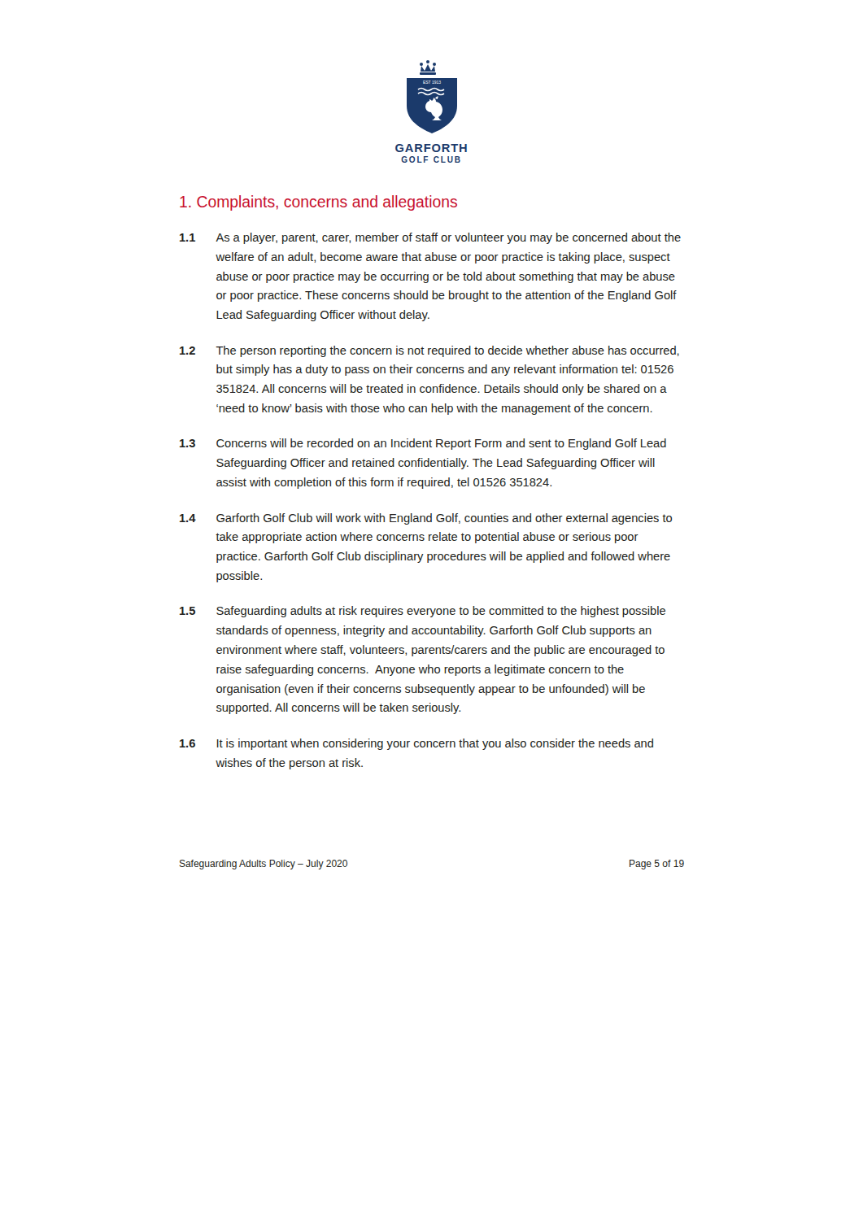EST 1913
GARFORTH
GOLF CLUB
1. Complaints, concerns and allegations
1.1 As a player, parent, carer, member of staff or volunteer you may be concerned about the welfare of an adult, become aware that abuse or poor practice is taking place, suspect abuse or poor practice may be occurring or be told about something that may be abuse or poor practice. These concerns should be brought to the attention of the England Golf Lead Safeguarding Officer without delay.
1.2 The person reporting the concern is not required to decide whether abuse has occurred, but simply has a duty to pass on their concerns and any relevant information tel: 01526 351824. All concerns will be treated in confidence. Details should only be shared on a ‘need to know’ basis with those who can help with the management of the concern.
1.3 Concerns will be recorded on an Incident Report Form and sent to England Golf Lead Safeguarding Officer and retained confidentially. The Lead Safeguarding Officer will assist with completion of this form if required, tel 01526 351824.
1.4 Garforth Golf Club will work with England Golf, counties and other external agencies to take appropriate action where concerns relate to potential abuse or serious poor practice. Garforth Golf Club disciplinary procedures will be applied and followed where possible.
1.5 Safeguarding adults at risk requires everyone to be committed to the highest possible standards of openness, integrity and accountability. Garforth Golf Club supports an environment where staff, volunteers, parents/carers and the public are encouraged to raise safeguarding concerns. Anyone who reports a legitimate concern to the organisation (even if their concerns subsequently appear to be unfounded) will be supported. All concerns will be taken seriously.
1.6 It is important when considering your concern that you also consider the needs and wishes of the person at risk.
Safeguarding Adults Policy – July 2020 Page 5 of 19